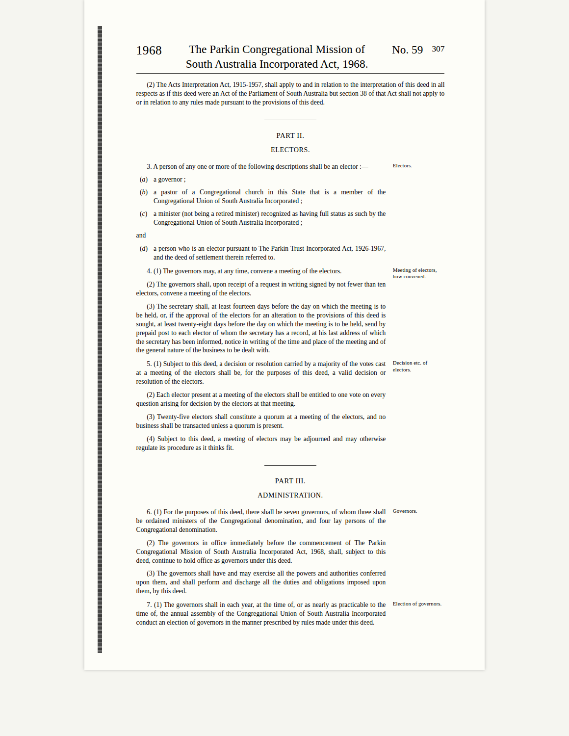1968
The Parkin Congregational Mission of
South Australia Incorporated Act, 1968.
No. 59
307
(2) The Acts Interpretation Act, 1915-1957, shall apply to and in relation to the interpretation of this deed in all respects as if this deed were an Act of the Parliament of South Australia but section 38 of that Act shall not apply to or in relation to any rules made pursuant to the provisions of this deed.
PART II.
ELECTORS.
Electors.
3. A person of any one or more of the following descriptions shall be an elector :—
(a) a governor ;
(b) a pastor of a Congregational church in this State that is a member of the Congregational Union of South Australia Incorporated ;
(c) a minister (not being a retired minister) recognized as having full status as such by the Congregational Union of South Australia Incorporated ;
and
(d) a person who is an elector pursuant to The Parkin Trust Incorporated Act, 1926-1967, and the deed of settlement therein referred to.
Meeting of electors, how convened.
4. (1) The governors may, at any time, convene a meeting of the electors.
(2) The governors shall, upon receipt of a request in writing signed by not fewer than ten electors, convene a meeting of the electors.
(3) The secretary shall, at least fourteen days before the day on which the meeting is to be held, or, if the approval of the electors for an alteration to the provisions of this deed is sought, at least twenty-eight days before the day on which the meeting is to be held, send by prepaid post to each elector of whom the secretary has a record, at his last address of which the secretary has been informed, notice in writing of the time and place of the meeting and of the general nature of the business to be dealt with.
Decision etc. of electors.
5. (1) Subject to this deed, a decision or resolution carried by a majority of the votes cast at a meeting of the electors shall be, for the purposes of this deed, a valid decision or resolution of the electors.
(2) Each elector present at a meeting of the electors shall be entitled to one vote on every question arising for decision by the electors at that meeting.
(3) Twenty-five electors shall constitute a quorum at a meeting of the electors, and no business shall be transacted unless a quorum is present.
(4) Subject to this deed, a meeting of electors may be adjourned and may otherwise regulate its procedure as it thinks fit.
PART III.
ADMINISTRATION.
Governors.
6. (1) For the purposes of this deed, there shall be seven governors, of whom three shall be ordained ministers of the Congregational denomination, and four lay persons of the Congregational denomination.
(2) The governors in office immediately before the commencement of The Parkin Congregational Mission of South Australia Incorporated Act, 1968, shall, subject to this deed, continue to hold office as governors under this deed.
(3) The governors shall have and may exercise all the powers and authorities conferred upon them, and shall perform and discharge all the duties and obligations imposed upon them, by this deed.
Election of governors.
7. (1) The governors shall in each year, at the time of, or as nearly as practicable to the time of, the annual assembly of the Congregational Union of South Australia Incorporated conduct an election of governors in the manner prescribed by rules made under this deed.